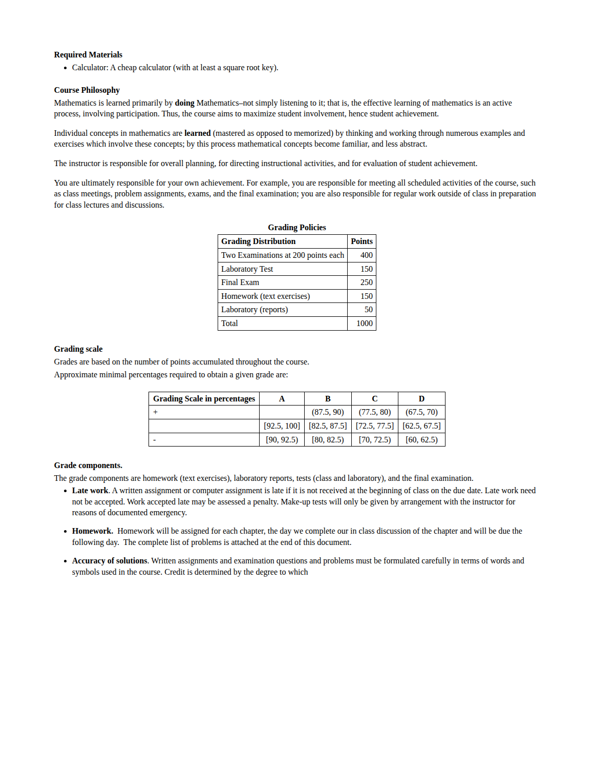Required Materials
Calculator: A cheap calculator (with at least a square root key).
Course Philosophy
Mathematics is learned primarily by doing Mathematics–not simply listening to it; that is, the effective learning of mathematics is an active process, involving participation. Thus, the course aims to maximize student involvement, hence student achievement.
Individual concepts in mathematics are learned (mastered as opposed to memorized) by thinking and working through numerous examples and exercises which involve these concepts; by this process mathematical concepts become familiar, and less abstract.
The instructor is responsible for overall planning, for directing instructional activities, and for evaluation of student achievement.
You are ultimately responsible for your own achievement. For example, you are responsible for meeting all scheduled activities of the course, such as class meetings, problem assignments, exams, and the final examination; you are also responsible for regular work outside of class in preparation for class lectures and discussions.
Grading Policies
| Grading Distribution | Points |
| --- | --- |
| Two Examinations at 200 points each | 400 |
| Laboratory Test | 150 |
| Final Exam | 250 |
| Homework (text exercises) | 150 |
| Laboratory (reports) | 50 |
| Total | 1000 |
Grading scale
Grades are based on the number of points accumulated throughout the course.
Approximate minimal percentages required to obtain a given grade are:
| Grading Scale in percentages | A | B | C | D |
| --- | --- | --- | --- | --- |
| + | | (87.5, 90) | (77.5, 80) | (67.5, 70) |
| | [92.5, 100] | [82.5, 87.5] | [72.5, 77.5] | [62.5, 67.5] |
| - | [90, 92.5) | [80, 82.5) | [70, 72.5) | [60, 62.5) |
Grade components.
The grade components are homework (text exercises), laboratory reports, tests (class and laboratory), and the final examination.
Late work. A written assignment or computer assignment is late if it is not received at the beginning of class on the due date. Late work need not be accepted. Work accepted late may be assessed a penalty. Make-up tests will only be given by arrangement with the instructor for reasons of documented emergency.
Homework. Homework will be assigned for each chapter, the day we complete our in class discussion of the chapter and will be due the following day. The complete list of problems is attached at the end of this document.
Accuracy of solutions. Written assignments and examination questions and problems must be formulated carefully in terms of words and symbols used in the course. Credit is determined by the degree to which